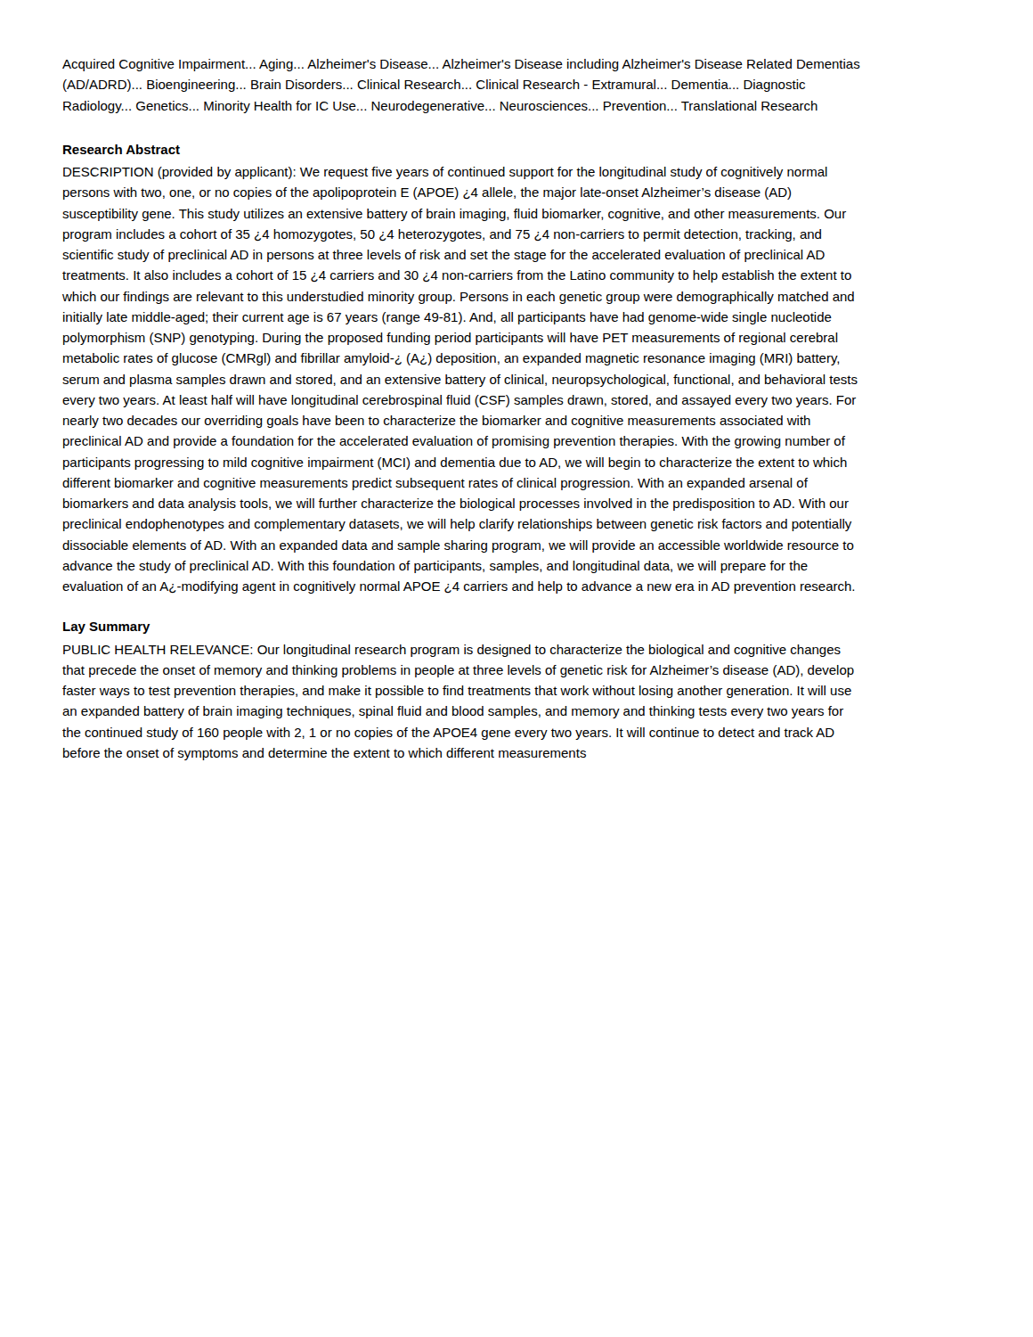Acquired Cognitive Impairment... Aging... Alzheimer's Disease... Alzheimer's Disease including Alzheimer's Disease Related Dementias (AD/ADRD)... Bioengineering... Brain Disorders... Clinical Research... Clinical Research - Extramural... Dementia... Diagnostic Radiology... Genetics... Minority Health for IC Use... Neurodegenerative... Neurosciences... Prevention... Translational Research
Research Abstract
DESCRIPTION (provided by applicant): We request five years of continued support for the longitudinal study of cognitively normal persons with two, one, or no copies of the apolipoprotein E (APOE) ¿4 allele, the major late-onset Alzheimer’s disease (AD) susceptibility gene. This study utilizes an extensive battery of brain imaging, fluid biomarker, cognitive, and other measurements. Our program includes a cohort of 35 ¿4 homozygotes, 50 ¿4 heterozygotes, and 75 ¿4 non-carriers to permit detection, tracking, and scientific study of preclinical AD in persons at three levels of risk and set the stage for the accelerated evaluation of preclinical AD treatments. It also includes a cohort of 15 ¿4 carriers and 30 ¿4 non-carriers from the Latino community to help establish the extent to which our findings are relevant to this understudied minority group. Persons in each genetic group were demographically matched and initially late middle-aged; their current age is 67 years (range 49-81). And, all participants have had genome-wide single nucleotide polymorphism (SNP) genotyping. During the proposed funding period participants will have PET measurements of regional cerebral metabolic rates of glucose (CMRgl) and fibrillar amyloid-¿ (A¿) deposition, an expanded magnetic resonance imaging (MRI) battery, serum and plasma samples drawn and stored, and an extensive battery of clinical, neuropsychological, functional, and behavioral tests every two years. At least half will have longitudinal cerebrospinal fluid (CSF) samples drawn, stored, and assayed every two years. For nearly two decades our overriding goals have been to characterize the biomarker and cognitive measurements associated with preclinical AD and provide a foundation for the accelerated evaluation of promising prevention therapies. With the growing number of participants progressing to mild cognitive impairment (MCI) and dementia due to AD, we will begin to characterize the extent to which different biomarker and cognitive measurements predict subsequent rates of clinical progression. With an expanded arsenal of biomarkers and data analysis tools, we will further characterize the biological processes involved in the predisposition to AD. With our preclinical endophenotypes and complementary datasets, we will help clarify relationships between genetic risk factors and potentially dissociable elements of AD. With an expanded data and sample sharing program, we will provide an accessible worldwide resource to advance the study of preclinical AD. With this foundation of participants, samples, and longitudinal data, we will prepare for the evaluation of an A¿-modifying agent in cognitively normal APOE ¿4 carriers and help to advance a new era in AD prevention research.
Lay Summary
PUBLIC HEALTH RELEVANCE: Our longitudinal research program is designed to characterize the biological and cognitive changes that precede the onset of memory and thinking problems in people at three levels of genetic risk for Alzheimer’s disease (AD), develop faster ways to test prevention therapies, and make it possible to find treatments that work without losing another generation. It will use an expanded battery of brain imaging techniques, spinal fluid and blood samples, and memory and thinking tests every two years for the continued study of 160 people with 2, 1 or no copies of the APOE4 gene every two years. It will continue to detect and track AD before the onset of symptoms and determine the extent to which different measurements